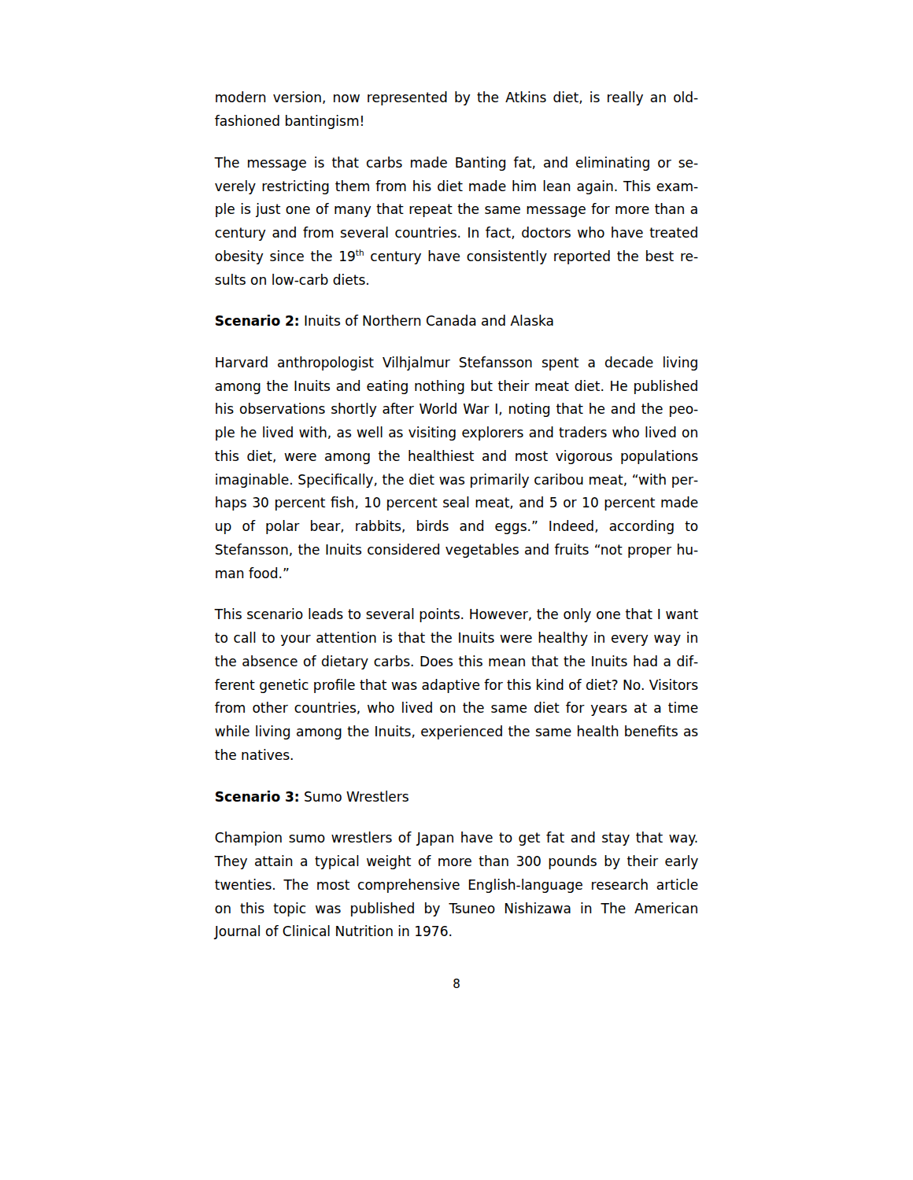modern version, now represented by the Atkins diet, is really an old-fashioned bantingism!
The message is that carbs made Banting fat, and eliminating or severely restricting them from his diet made him lean again. This example is just one of many that repeat the same message for more than a century and from several countries. In fact, doctors who have treated obesity since the 19th century have consistently reported the best results on low-carb diets.
Scenario 2: Inuits of Northern Canada and Alaska
Harvard anthropologist Vilhjalmur Stefansson spent a decade living among the Inuits and eating nothing but their meat diet. He published his observations shortly after World War I, noting that he and the people he lived with, as well as visiting explorers and traders who lived on this diet, were among the healthiest and most vigorous populations imaginable. Specifically, the diet was primarily caribou meat, “with perhaps 30 percent fish, 10 percent seal meat, and 5 or 10 percent made up of polar bear, rabbits, birds and eggs.” Indeed, according to Stefansson, the Inuits considered vegetables and fruits “not proper human food.”
This scenario leads to several points. However, the only one that I want to call to your attention is that the Inuits were healthy in every way in the absence of dietary carbs. Does this mean that the Inuits had a different genetic profile that was adaptive for this kind of diet? No. Visitors from other countries, who lived on the same diet for years at a time while living among the Inuits, experienced the same health benefits as the natives.
Scenario 3: Sumo Wrestlers
Champion sumo wrestlers of Japan have to get fat and stay that way. They attain a typical weight of more than 300 pounds by their early twenties. The most comprehensive English-language research article on this topic was published by Tsuneo Nishizawa in The American Journal of Clinical Nutrition in 1976.
8